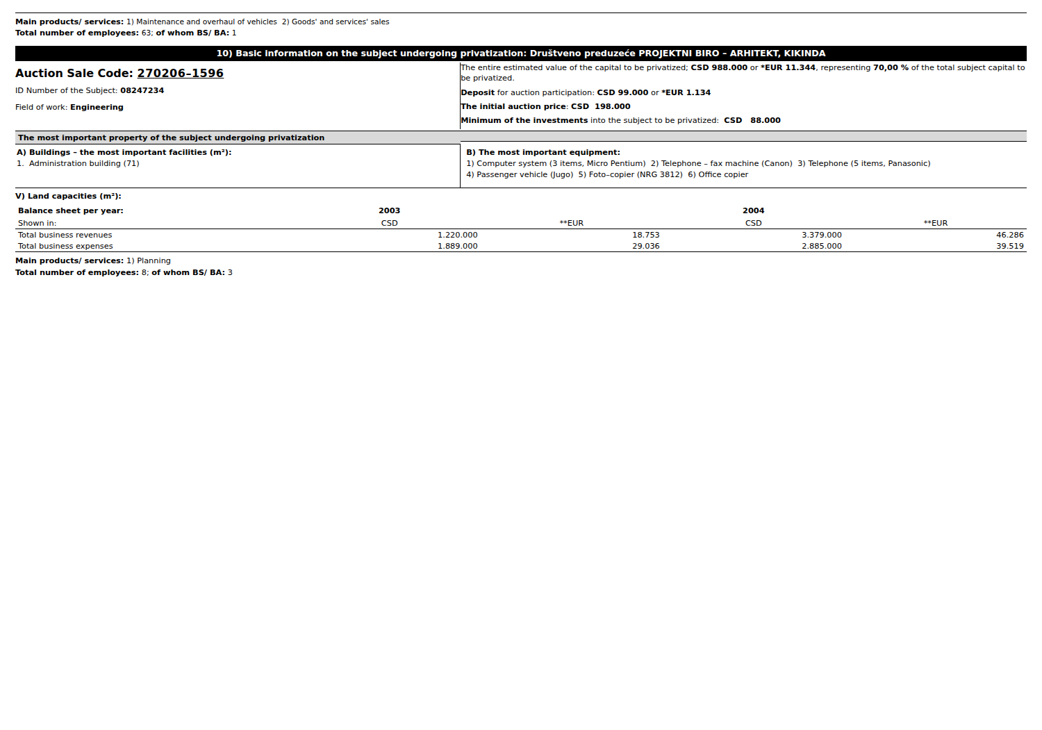Main products/ services: 1) Maintenance and overhaul of vehicles 2) Goods' and services' sales
Total number of employees: 63; of whom BS/ BA: 1
10) Basic information on the subject undergoing privatization: Društveno preduzeće PROJEKTNI BIRO – ARHITEKT, KIKINDA
| Auction Sale Code: 270206–1596 ID Number of the Subject: 08247234 Field of work: Engineering | The entire estimated value of the capital to be privatized; CSD 988.000 or *EUR 11.344 , representing 70,00 % of the total subject capital to be privatized. Deposit for auction participation: CSD 99.000 or *EUR 1.134 The initial auction price : CSD 198.000 Minimum of the investments into the subject to be privatized: CSD 88.000 |
| The most important property of the subject undergoing privatization | |
| A) Buildings – the most important facilities (m²): 1. Administration building (71) | B) The most important equipment: 1) Computer system (3 items, Micro Pentium) 2) Telephone – fax machine (Canon) 3) Telephone (5 items, Panasonic) 4) Passenger vehicle (Jugo) 5) Foto–copier (NRG 3812) 6) Office copier |
V) Land capacities (m²):
| Balance sheet per year: | 2003 | | 2004 | |
| --- | --- | --- | --- | --- |
| Shown in: | CSD | **EUR | CSD | **EUR |
| Total business revenues | 1.220.000 | 18.753 | 3.379.000 | 46.286 |
| Total business expenses | 1.889.000 | 29.036 | 2.885.000 | 39.519 |
Main products/ services: 1) Planning
Total number of employees: 8; of whom BS/ BA: 3